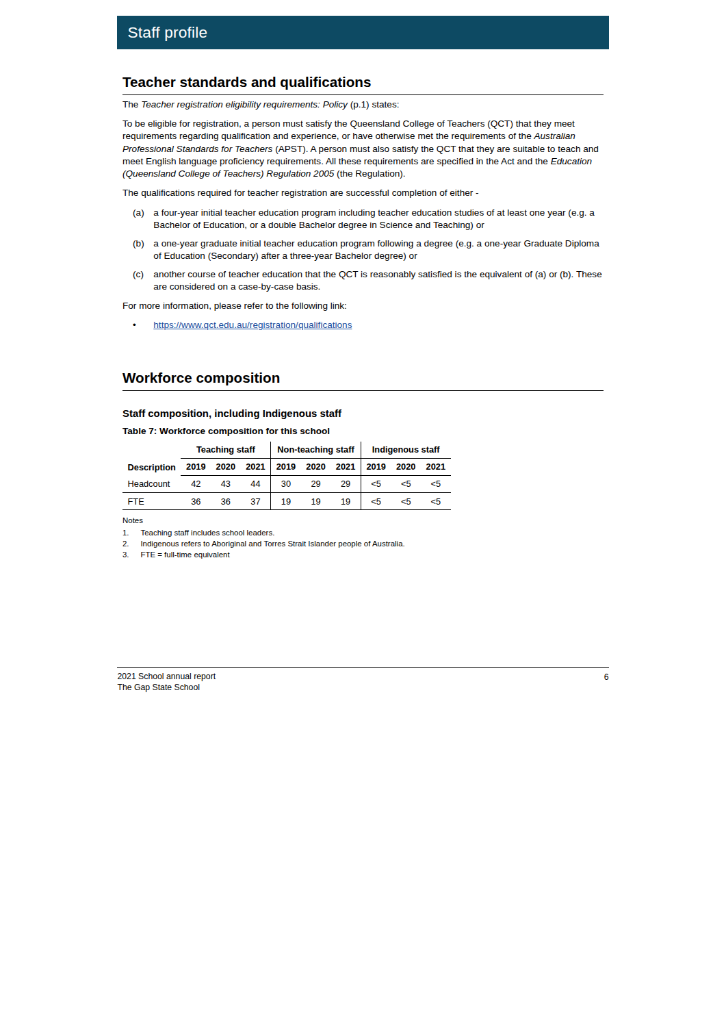Staff profile
Teacher standards and qualifications
The Teacher registration eligibility requirements: Policy (p.1) states:
To be eligible for registration, a person must satisfy the Queensland College of Teachers (QCT) that they meet requirements regarding qualification and experience, or have otherwise met the requirements of the Australian Professional Standards for Teachers (APST). A person must also satisfy the QCT that they are suitable to teach and meet English language proficiency requirements. All these requirements are specified in the Act and the Education (Queensland College of Teachers) Regulation 2005 (the Regulation).
The qualifications required for teacher registration are successful completion of either -
(a) a four-year initial teacher education program including teacher education studies of at least one year (e.g. a Bachelor of Education, or a double Bachelor degree in Science and Teaching) or
(b) a one-year graduate initial teacher education program following a degree (e.g. a one-year Graduate Diploma of Education (Secondary) after a three-year Bachelor degree) or
(c) another course of teacher education that the QCT is reasonably satisfied is the equivalent of (a) or (b). These are considered on a case-by-case basis.
For more information, please refer to the following link:
• https://www.qct.edu.au/registration/qualifications
Workforce composition
Staff composition, including Indigenous staff
Table 7: Workforce composition for this school
| Description | Teaching staff | Non-teaching staff | Indigenous staff |
| --- | --- | --- | --- |
| 2019 | 2020 | 2021 | 2019 | 2020 | 2021 | 2019 | 2020 | 2021 |
| Headcount | 42 | 43 | 44 | 30 | 29 | 29 | <5 | <5 | <5 |
| FTE | 36 | 36 | 37 | 19 | 19 | 19 | <5 | <5 | <5 |
Notes
1. Teaching staff includes school leaders.
2. Indigenous refers to Aboriginal and Torres Strait Islander people of Australia.
3. FTE = full-time equivalent
2021 School annual report
The Gap State School
6